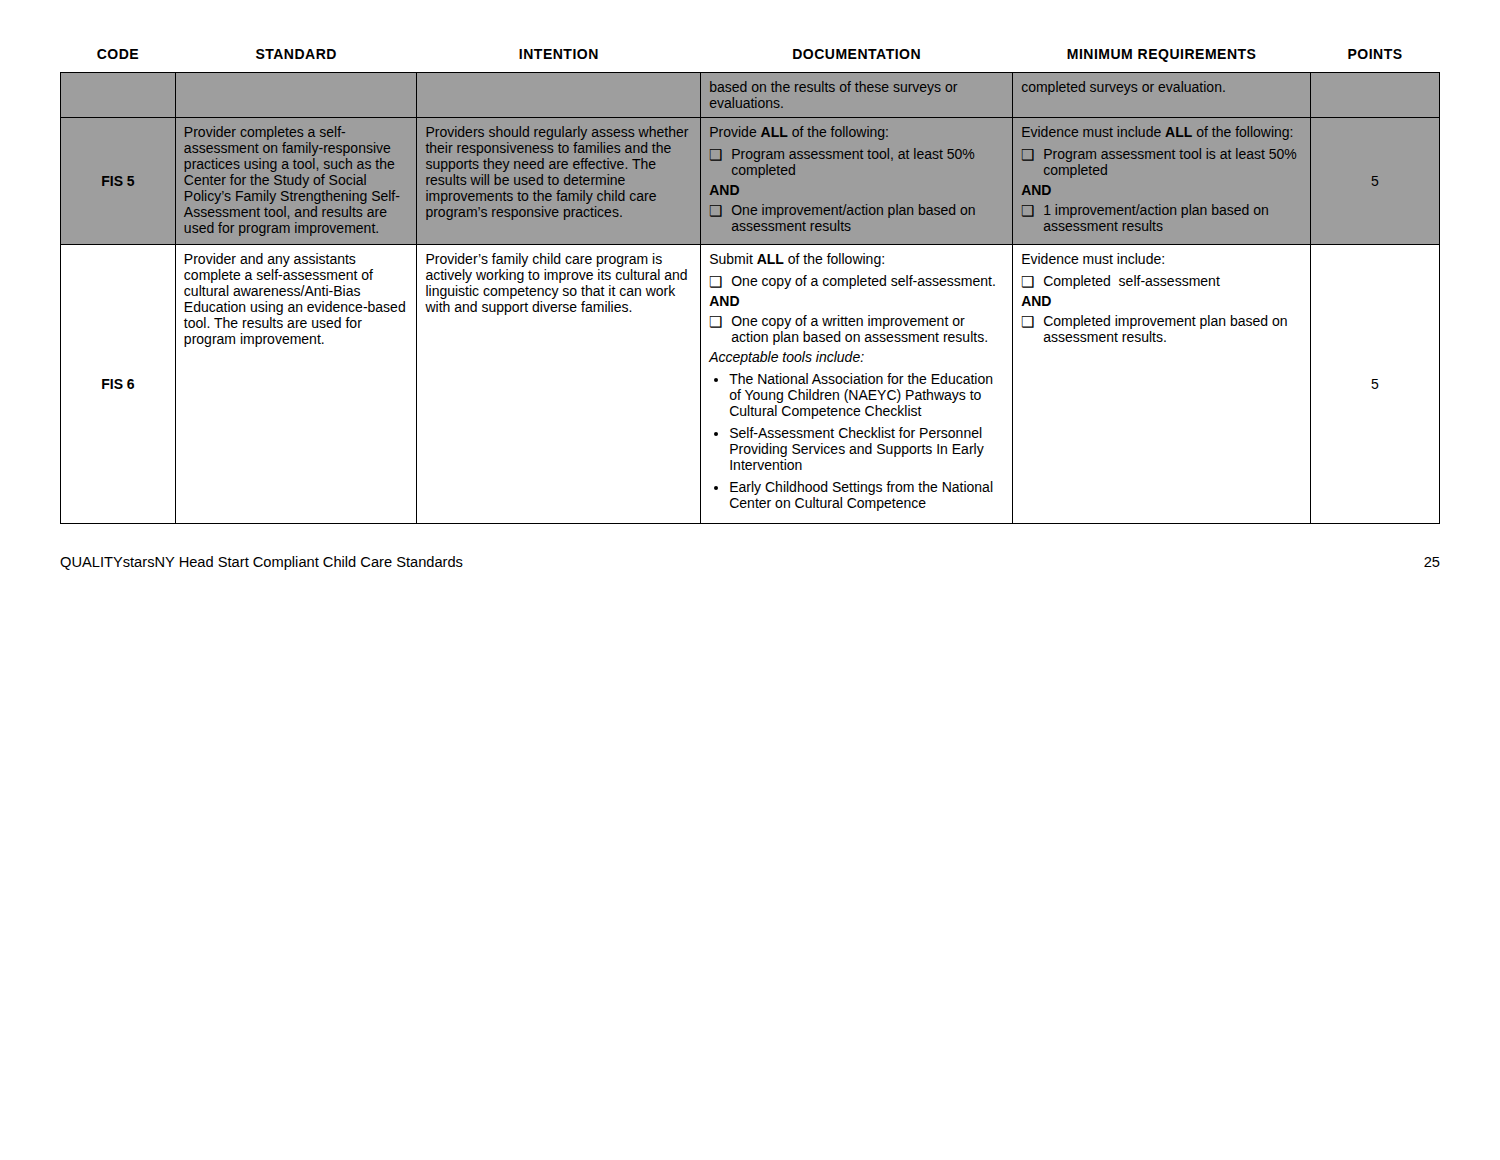| CODE | STANDARD | INTENTION | DOCUMENTATION | MINIMUM REQUIREMENTS | POINTS |
| --- | --- | --- | --- | --- | --- |
| | | | based on the results of these surveys or evaluations. | completed surveys or evaluation. | |
| FIS 5 | Provider completes a self-assessment on family-responsive practices using a tool, such as the Center for the Study of Social Policy’s Family Strengthening Self-Assessment tool, and results are used for program improvement. | Providers should regularly assess whether their responsiveness to families and the supports they need are effective. The results will be used to determine improvements to the family child care program’s responsive practices. | Provide ALL of the following: Program assessment tool, at least 50% completed AND One improvement/action plan based on assessment results | Evidence must include ALL of the following: Program assessment tool is at least 50% completed AND 1 improvement/action plan based on assessment results | 5 |
| FIS 6 | Provider and any assistants complete a self-assessment of cultural awareness/Anti-Bias Education using an evidence-based tool. The results are used for program improvement. | Provider’s family child care program is actively working to improve its cultural and linguistic competency so that it can work with and support diverse families. | Submit ALL of the following: One copy of a completed self-assessment. AND One copy of a written improvement or action plan based on assessment results. Acceptable tools include: The National Association for the Education of Young Children (NAEYC) Pathways to Cultural Competence Checklist Self-Assessment Checklist for Personnel Providing Services and Supports In Early Intervention Early Childhood Settings from the National Center on Cultural Competence | Evidence must include: Completed self-assessment AND Completed improvement plan based on assessment results. | 5 |
QUALITYstarsNY Head Start Compliant Child Care Standards 25